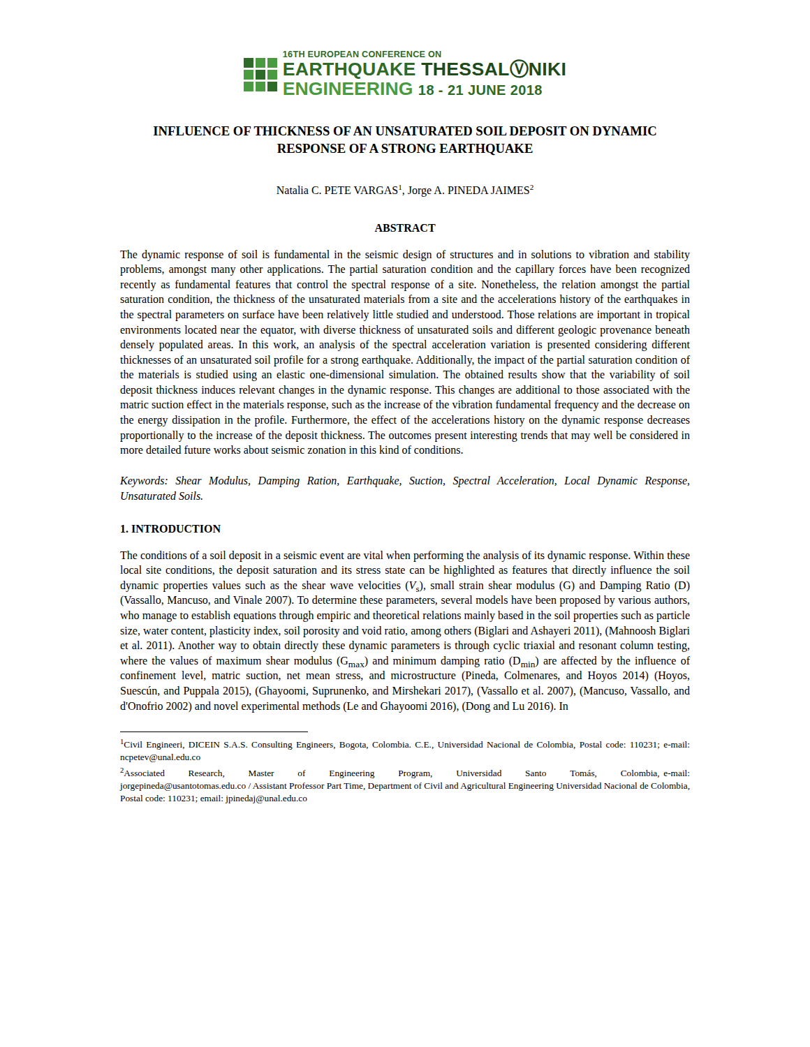16TH EUROPEAN CONFERENCE ON
EARTHQUAKE THESSALⓋNIKI
ENGINEERING 18 - 21 JUNE 2018
Influence of Thickness of an Unsaturated Soil Deposit on Dynamic Response of a Strong Earthquake
Natalia C. PETE VARGAS1, Jorge A. PINEDA JAIMES2
ABSTRACT
The dynamic response of soil is fundamental in the seismic design of structures and in solutions to vibration and stability problems, amongst many other applications. The partial saturation condition and the capillary forces have been recognized recently as fundamental features that control the spectral response of a site. Nonetheless, the relation amongst the partial saturation condition, the thickness of the unsaturated materials from a site and the accelerations history of the earthquakes in the spectral parameters on surface have been relatively little studied and understood. Those relations are important in tropical environments located near the equator, with diverse thickness of unsaturated soils and different geologic provenance beneath densely populated areas. In this work, an analysis of the spectral acceleration variation is presented considering different thicknesses of an unsaturated soil profile for a strong earthquake. Additionally, the impact of the partial saturation condition of the materials is studied using an elastic one-dimensional simulation. The obtained results show that the variability of soil deposit thickness induces relevant changes in the dynamic response. This changes are additional to those associated with the matric suction effect in the materials response, such as the increase of the vibration fundamental frequency and the decrease on the energy dissipation in the profile. Furthermore, the effect of the accelerations history on the dynamic response decreases proportionally to the increase of the deposit thickness. The outcomes present interesting trends that may well be considered in more detailed future works about seismic zonation in this kind of conditions.
Keywords: Shear Modulus, Damping Ration, Earthquake, Suction, Spectral Acceleration, Local Dynamic Response, Unsaturated Soils.
1. INTRODUCTION
The conditions of a soil deposit in a seismic event are vital when performing the analysis of its dynamic response. Within these local site conditions, the deposit saturation and its stress state can be highlighted as features that directly influence the soil dynamic properties values such as the shear wave velocities (Vs), small strain shear modulus (G) and Damping Ratio (D) (Vassallo, Mancuso, and Vinale 2007). To determine these parameters, several models have been proposed by various authors, who manage to establish equations through empiric and theoretical relations mainly based in the soil properties such as particle size, water content, plasticity index, soil porosity and void ratio, among others (Biglari and Ashayeri 2011), (Mahnoosh Biglari et al. 2011). Another way to obtain directly these dynamic parameters is through cyclic triaxial and resonant column testing, where the values of maximum shear modulus (Gmax) and minimum damping ratio (Dmin) are affected by the influence of confinement level, matric suction, net mean stress, and microstructure (Pineda, Colmenares, and Hoyos 2014) (Hoyos, Suescún, and Puppala 2015), (Ghayoomi, Suprunenko, and Mirshekari 2017), (Vassallo et al. 2007), (Mancuso, Vassallo, and d'Onofrio 2002) and novel experimental methods (Le and Ghayoomi 2016), (Dong and Lu 2016). In
1Civil Engineeri, DICEIN S.A.S. Consulting Engineers, Bogota, Colombia. C.E., Universidad Nacional de Colombia, Postal code: 110231; e-mail: ncpetev@unal.edu.co
2Associated Research, Master of Engineering Program, Universidad Santo Tomás, Colombia, e-mail: jorgepineda@usantotomas.edu.co / Assistant Professor Part Time, Department of Civil and Agricultural Engineering Universidad Nacional de Colombia, Postal code: 110231; email: jpinedaj@unal.edu.co